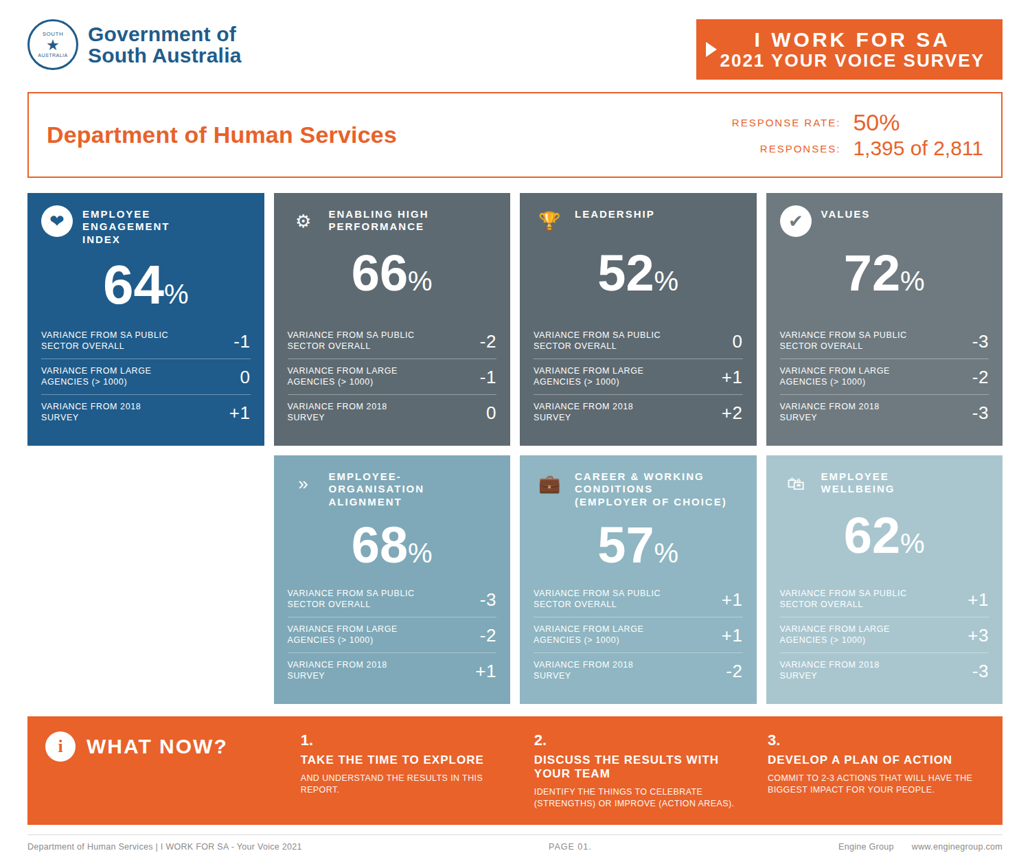SOUTH ★ AUSTRALIA
Government of
South Australia
I WORK FOR SA
2021 YOUR VOICE SURVEY
Department of Human Services
Response rate:
50%
Responses:
1,395 of 2,811
❤
Employee
Engagement
Index
64%
Variance from SA Public Sector overall
-1
Variance from Large Agencies (> 1000)
0
Variance from 2018 survey
+1
⚙
Enabling High
Performance
66%
Variance from SA Public Sector overall
-2
Variance from Large Agencies (> 1000)
-1
Variance from 2018 survey
0
🏆
Leadership
52%
Variance from SA Public Sector overall
0
Variance from Large Agencies (> 1000)
+1
Variance from 2018 survey
+2
✔
Values
72%
Variance from SA Public Sector overall
-3
Variance from Large Agencies (> 1000)
-2
Variance from 2018 survey
-3
»
Employee-
Organisation
Alignment
68%
Variance from SA Public Sector overall
-3
Variance from Large Agencies (> 1000)
-2
Variance from 2018 survey
+1
💼
Career & Working
Conditions
(Employer of Choice)
57%
Variance from SA Public Sector overall
+1
Variance from Large Agencies (> 1000)
+1
Variance from 2018 survey
-2
🛍
Employee
Wellbeing
62%
Variance from SA Public Sector overall
+1
Variance from Large Agencies (> 1000)
+3
Variance from 2018 survey
-3
i
WHAT NOW?
1.
Take the time to explore
and understand the results in this report.
2.
Discuss the results with your team
Identify the things to celebrate (strengths) or improve (action areas).
3.
Develop a plan of action
Commit to 2-3 actions that will have the biggest impact for your people.
Department of Human Services | I WORK FOR SA - Your Voice 2021
PAGE 01.
Engine Group www.enginegroup.com